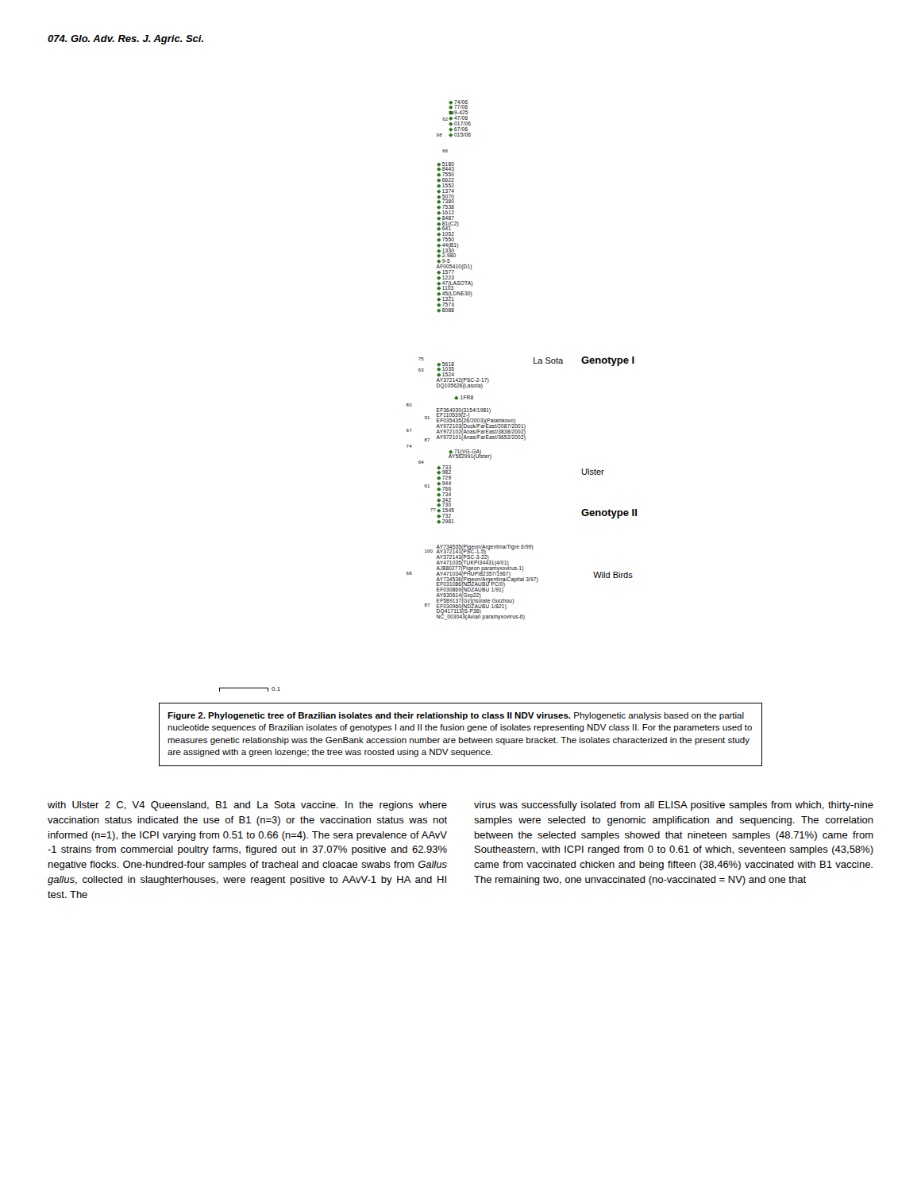074. Glo. Adv. Res. J. Agric. Sci.
◆ 74/06 ◆ 77/06 ◆ 9-425 ◆ 47/06 ◆ 017/06 ◆ 67/06 ◆ 015/06
◆ 5180 ◆ 8443 ◆ 7550 ◆ 6622 ◆ 1552 ◆ 1374 ◆ 5070 ◆ 7380 ◆ 7538 ◆ 1612 ◆ 8487 ◆ 81(C2) ◆ 641 ◆ 1052 ◆ 7550 ◆ 44(B1) ◆ 1330 ◆ 2-980 ◆ 9-5 AF005410(D1) ◆ 1577 ◆ 1223 ◆ 47(LASOTA) ◆ 1103 ◆ 45(LDNE30) ◆ 1321 ◆ 7573 ◆ 8088
◆ 5618 ◆ 1035 ◆ 1524 AY372142(PSC-2-17) DQ105626(Lasota)
◆ 1FR8
EF364030(3154/1981) EF110539(2-) EF035435(26/2003)(Palamkovo) AY972103(Duck/FarEast/2087/2001) AY972102(Anas/FarEast/3838/2002) AY972101(Anas/FarEast/3652/2002)
◆ 71(VG-GA) AY562991(Ulster)
◆ 733 ◆ 982 ◆ 729 ◆ 944 ◆ 766 ◆ 734 ◆ 342 ◆ 730 ◆ 1545 ◆ 732 ◆ 2981
AY734535(Pigeon/Argentina/Tigre 6/99) AY372141(PSC-1-5) AY372143(PSC-3-22) AY471035(TUKPI34431(4/01) AJ880277(Pigeon paramyxovirus-1) AY471034(PHUPI82357/1967) AY734536(Pigeon/Argentina/Capital 3/97) EF031086(NDZAUBU PC/0) EF030869(NDZAUBU 1/91) AY630614(Gxp22) EF589137(Gz)(Isolate Guizhou) EF030960(NDZAUBU 1/821) DQ417113(S-P36) NC_003043(Avian paramyxovirus-6)
La Sota
Genotype I
Ulster
Genotype II
Wild Birds
75
63
80
91
67
87
74
64
61
77
100
68
87
79
62
98
66
0.1
Figure 2. Phylogenetic tree of Brazilian isolates and their relationship to class II NDV viruses. Phylogenetic analysis based on the partial nucleotide sequences of Brazilian isolates of genotypes I and II the fusion gene of isolates representing NDV class II. For the parameters used to measures genetic relationship was the GenBank accession number are between square bracket. The isolates characterized in the present study are assigned with a green lozenge; the tree was roosted using a NDV sequence.
with Ulster 2 C, V4 Queensland, B1 and La Sota vaccine. In the regions where vaccination status indicated the use of B1 (n=3) or the vaccination status was not informed (n=1), the ICPI varying from 0.51 to 0.66 (n=4). The sera prevalence of AAvV -1 strains from commercial poultry farms, figured out in 37.07% positive and 62.93% negative flocks. One-hundred-four samples of tracheal and cloacae swabs from Gallus gallus, collected in slaughterhouses, were reagent positive to AAvV-1 by HA and HI test. The
virus was successfully isolated from all ELISA positive samples from which, thirty-nine samples were selected to genomic amplification and sequencing. The correlation between the selected samples showed that nineteen samples (48.71%) came from Southeastern, with ICPI ranged from 0 to 0.61 of which, seventeen samples (43,58%) came from vaccinated chicken and being fifteen (38,46%) vaccinated with B1 vaccine. The remaining two, one unvaccinated (no-vaccinated = NV) and one that